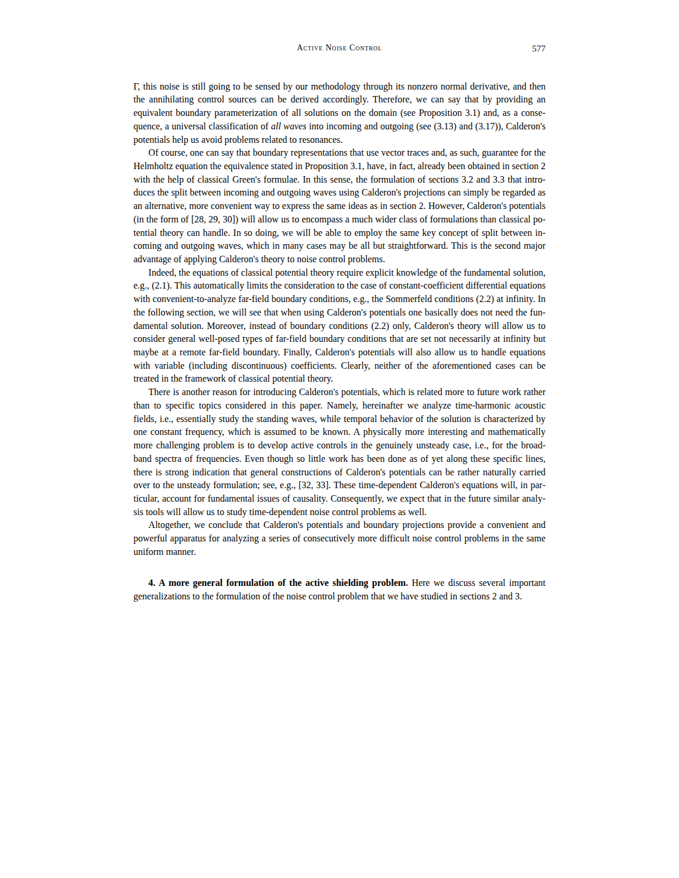Active Noise Control 577
Γ, this noise is still going to be sensed by our methodology through its nonzero normal derivative, and then the annihilating control sources can be derived accordingly. Therefore, we can say that by providing an equivalent boundary parameterization of all solutions on the domain (see Proposition 3.1) and, as a consequence, a universal classification of all waves into incoming and outgoing (see (3.13) and (3.17)), Calderon's potentials help us avoid problems related to resonances.
Of course, one can say that boundary representations that use vector traces and, as such, guarantee for the Helmholtz equation the equivalence stated in Proposition 3.1, have, in fact, already been obtained in section 2 with the help of classical Green's formulae. In this sense, the formulation of sections 3.2 and 3.3 that introduces the split between incoming and outgoing waves using Calderon's projections can simply be regarded as an alternative, more convenient way to express the same ideas as in section 2. However, Calderon's potentials (in the form of [28, 29, 30]) will allow us to encompass a much wider class of formulations than classical potential theory can handle. In so doing, we will be able to employ the same key concept of split between incoming and outgoing waves, which in many cases may be all but straightforward. This is the second major advantage of applying Calderon's theory to noise control problems.
Indeed, the equations of classical potential theory require explicit knowledge of the fundamental solution, e.g., (2.1). This automatically limits the consideration to the case of constant-coefficient differential equations with convenient-to-analyze far-field boundary conditions, e.g., the Sommerfeld conditions (2.2) at infinity. In the following section, we will see that when using Calderon's potentials one basically does not need the fundamental solution. Moreover, instead of boundary conditions (2.2) only, Calderon's theory will allow us to consider general well-posed types of far-field boundary conditions that are set not necessarily at infinity but maybe at a remote far-field boundary. Finally, Calderon's potentials will also allow us to handle equations with variable (including discontinuous) coefficients. Clearly, neither of the aforementioned cases can be treated in the framework of classical potential theory.
There is another reason for introducing Calderon's potentials, which is related more to future work rather than to specific topics considered in this paper. Namely, hereinafter we analyze time-harmonic acoustic fields, i.e., essentially study the standing waves, while temporal behavior of the solution is characterized by one constant frequency, which is assumed to be known. A physically more interesting and mathematically more challenging problem is to develop active controls in the genuinely unsteady case, i.e., for the broad-band spectra of frequencies. Even though so little work has been done as of yet along these specific lines, there is strong indication that general constructions of Calderon's potentials can be rather naturally carried over to the unsteady formulation; see, e.g., [32, 33]. These time-dependent Calderon's equations will, in particular, account for fundamental issues of causality. Consequently, we expect that in the future similar analysis tools will allow us to study time-dependent noise control problems as well.
Altogether, we conclude that Calderon's potentials and boundary projections provide a convenient and powerful apparatus for analyzing a series of consecutively more difficult noise control problems in the same uniform manner.
4. A more general formulation of the active shielding problem. Here we discuss several important generalizations to the formulation of the noise control problem that we have studied in sections 2 and 3.